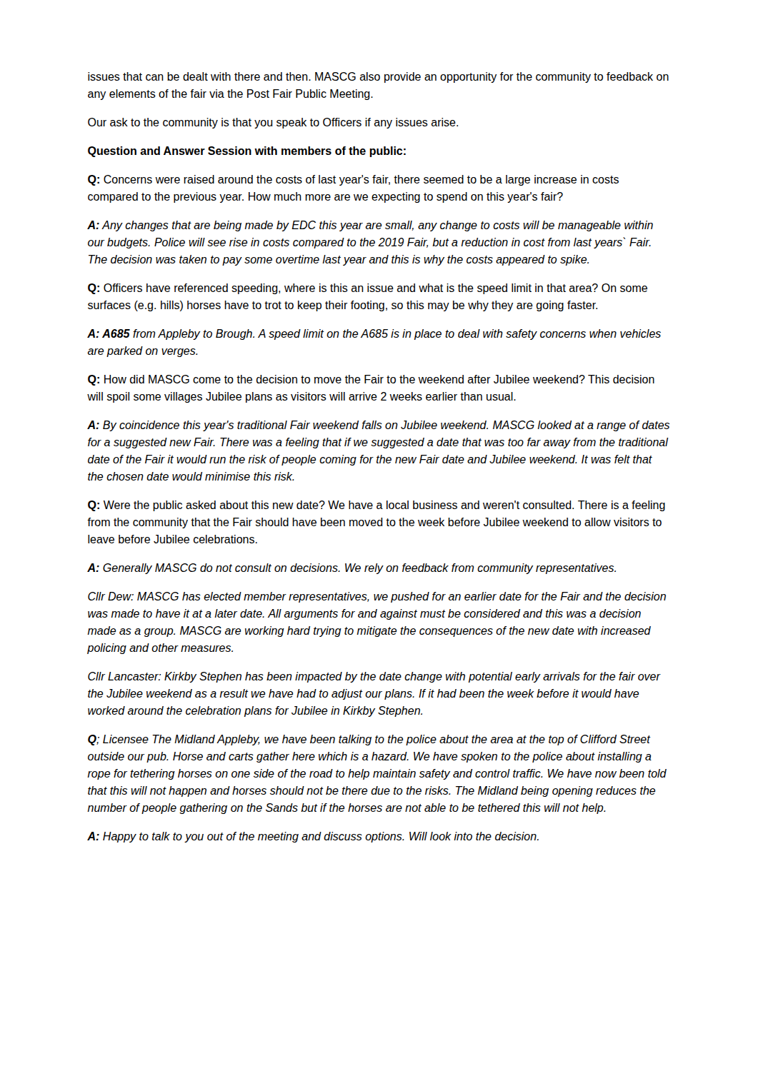issues that can be dealt with there and then. MASCG also provide an opportunity for the community to feedback on any elements of the fair via the Post Fair Public Meeting.
Our ask to the community is that you speak to Officers if any issues arise.
Question and Answer Session with members of the public:
Q: Concerns were raised around the costs of last year's fair, there seemed to be a large increase in costs compared to the previous year. How much more are we expecting to spend on this year's fair?
A: Any changes that are being made by EDC this year are small, any change to costs will be manageable within our budgets. Police will see rise in costs compared to the 2019 Fair, but a reduction in cost from last years` Fair. The decision was taken to pay some overtime last year and this is why the costs appeared to spike.
Q: Officers have referenced speeding, where is this an issue and what is the speed limit in that area? On some surfaces (e.g. hills) horses have to trot to keep their footing, so this may be why they are going faster.
A: A685 from Appleby to Brough. A speed limit on the A685 is in place to deal with safety concerns when vehicles are parked on verges.
Q: How did MASCG come to the decision to move the Fair to the weekend after Jubilee weekend? This decision will spoil some villages Jubilee plans as visitors will arrive 2 weeks earlier than usual.
A: By coincidence this year's traditional Fair weekend falls on Jubilee weekend. MASCG looked at a range of dates for a suggested new Fair. There was a feeling that if we suggested a date that was too far away from the traditional date of the Fair it would run the risk of people coming for the new Fair date and Jubilee weekend. It was felt that the chosen date would minimise this risk.
Q: Were the public asked about this new date? We have a local business and weren't consulted. There is a feeling from the community that the Fair should have been moved to the week before Jubilee weekend to allow visitors to leave before Jubilee celebrations.
A: Generally MASCG do not consult on decisions. We rely on feedback from community representatives.
Cllr Dew: MASCG has elected member representatives, we pushed for an earlier date for the Fair and the decision was made to have it at a later date. All arguments for and against must be considered and this was a decision made as a group. MASCG are working hard trying to mitigate the consequences of the new date with increased policing and other measures.
Cllr Lancaster: Kirkby Stephen has been impacted by the date change with potential early arrivals for the fair over the Jubilee weekend as a result we have had to adjust our plans. If it had been the week before it would have worked around the celebration plans for Jubilee in Kirkby Stephen.
Q; Licensee The Midland Appleby, we have been talking to the police about the area at the top of Clifford Street outside our pub. Horse and carts gather here which is a hazard. We have spoken to the police about installing a rope for tethering horses on one side of the road to help maintain safety and control traffic. We have now been told that this will not happen and horses should not be there due to the risks. The Midland being opening reduces the number of people gathering on the Sands but if the horses are not able to be tethered this will not help.
A: Happy to talk to you out of the meeting and discuss options. Will look into the decision.